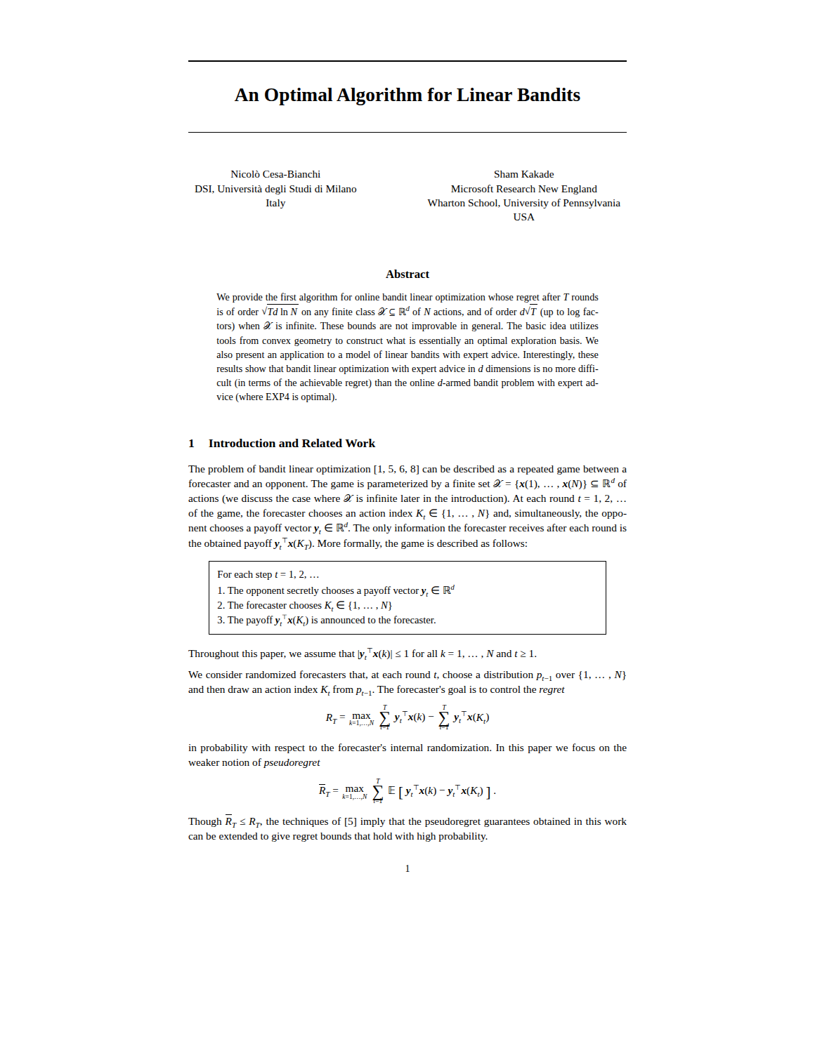An Optimal Algorithm for Linear Bandits
Nicolò Cesa-Bianchi
DSI, Università degli Studi di Milano
Italy
Sham Kakade
Microsoft Research New England
Wharton School, University of Pennsylvania
USA
Abstract
We provide the first algorithm for online bandit linear optimization whose regret after T rounds is of order Td ln N on any finite class 𝒳 ⊆ ℝd of N actions, and of order dT (up to log factors) when 𝒳 is infinite. These bounds are not improvable in general. The basic idea utilizes tools from convex geometry to construct what is essentially an optimal exploration basis. We also present an application to a model of linear bandits with expert advice. Interestingly, these results show that bandit linear optimization with expert advice in d dimensions is no more difficult (in terms of the achievable regret) than the online d-armed bandit problem with expert advice (where EXP4 is optimal).
1 Introduction and Related Work
The problem of bandit linear optimization [1, 5, 6, 8] can be described as a repeated game between a forecaster and an opponent. The game is parameterized by a finite set 𝒳 = {x(1), … , x(N)} ⊆ ℝd of actions (we discuss the case where 𝒳 is infinite later in the introduction). At each round t = 1, 2, … of the game, the forecaster chooses an action index Kt ∈ {1, … , N} and, simultaneously, the opponent chooses a payoff vector yt ∈ ℝd. The only information the forecaster receives after each round is the obtained payoff yt⊤x(KT). More formally, the game is described as follows:
For each step t = 1, 2, …
1. The opponent secretly chooses a payoff vector yt ∈ ℝd
2. The forecaster chooses Kt ∈ {1, … , N}
3. The payoff yt⊤x(Kt) is announced to the forecaster.
Throughout this paper, we assume that |yt⊤x(k)| ≤ 1 for all k = 1, … , N and t ≥ 1.
We consider randomized forecasters that, at each round t, choose a distribution pt−1 over {1, … , N} and then draw an action index Kt from pt−1. The forecaster's goal is to control the regret
RT = max k=1,…,N T∑t=1 yt⊤x(k) − T∑t=1 yt⊤x(Kt)
in probability with respect to the forecaster's internal randomization. In this paper we focus on the weaker notion of pseudoregret
RT = max k=1,…,N T∑t=1 𝔼 [ yt⊤x(k) − yt⊤x(Kt) ] .
Though RT ≤ RT, the techniques of [5] imply that the pseudoregret guarantees obtained in this work can be extended to give regret bounds that hold with high probability.
1